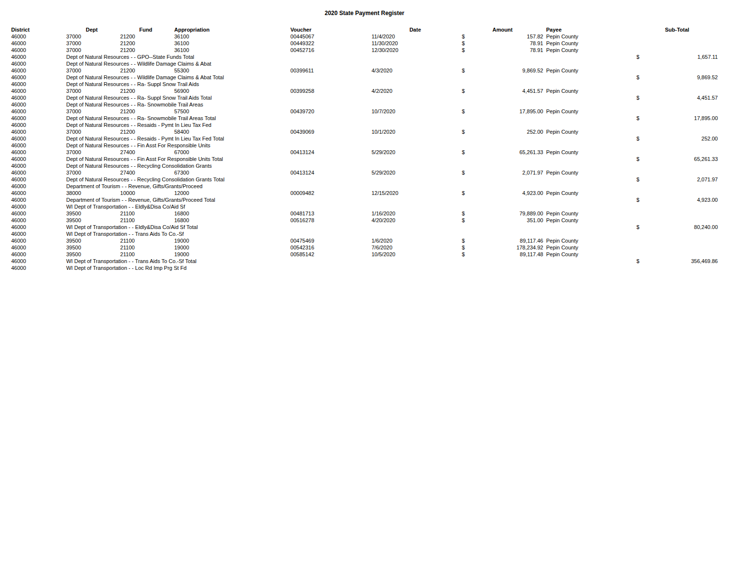2020 State Payment Register
| District | Dept | Fund | Appropriation | Voucher | Date | Amount | Payee | Sub-Total |
| --- | --- | --- | --- | --- | --- | --- | --- | --- |
| 46000 | 37000 | 21200 | 36100 | 00445067 | 11/4/2020 | $ | 157.82 | Pepin County | | |
| 46000 | 37000 | 21200 | 36100 | 00449322 | 11/30/2020 | $ | 78.91 | Pepin County | | |
| 46000 | 37000 | 21200 | 36100 | 00452716 | 12/30/2020 | $ | 78.91 | Pepin County | | |
| 46000 | Dept of Natural Resources - - GPO--State Funds Total | | | $ | 1,657.11 |
| 46000 | Dept of Natural Resources - - Wildlife Damage Claims & Abat | | | | |
| 46000 | 37000 | 21200 | 55300 | 00399611 | 4/3/2020 | $ | 9,869.52 | Pepin County | | |
| 46000 | Dept of Natural Resources - - Wildlife Damage Claims & Abat Total | | | $ | 9,869.52 |
| 46000 | Dept of Natural Resources - - Ra- Suppl Snow Trail Aids | | | | |
| 46000 | 37000 | 21200 | 56900 | 00399258 | 4/2/2020 | $ | 4,451.57 | Pepin County | | |
| 46000 | Dept of Natural Resources - - Ra- Suppl Snow Trail Aids Total | | | $ | 4,451.57 |
| 46000 | Dept of Natural Resources - - Ra- Snowmobile Trail Areas | | | | |
| 46000 | 37000 | 21200 | 57500 | 00439720 | 10/7/2020 | $ | 17,895.00 | Pepin County | | |
| 46000 | Dept of Natural Resources - - Ra- Snowmobile Trail Areas Total | | | $ | 17,895.00 |
| 46000 | Dept of Natural Resources - - Resaids - Pymt In Lieu Tax Fed | | | | |
| 46000 | 37000 | 21200 | 58400 | 00439069 | 10/1/2020 | $ | 252.00 | Pepin County | | |
| 46000 | Dept of Natural Resources - - Resaids - Pymt In Lieu Tax Fed Total | | | $ | 252.00 |
| 46000 | Dept of Natural Resources - - Fin Asst For Responsible Units | | | | |
| 46000 | 37000 | 27400 | 67000 | 00413124 | 5/29/2020 | $ | 65,261.33 | Pepin County | | |
| 46000 | Dept of Natural Resources - - Fin Asst For Responsible Units Total | | | $ | 65,261.33 |
| 46000 | Dept of Natural Resources - - Recycling Consolidation Grants | | | | |
| 46000 | 37000 | 27400 | 67300 | 00413124 | 5/29/2020 | $ | 2,071.97 | Pepin County | | |
| 46000 | Dept of Natural Resources - - Recycling Consolidation Grants Total | | | $ | 2,071.97 |
| 46000 | Department of Tourism - - Revenue, Gifts/Grants/Proceed | | | | |
| 46000 | 38000 | 10000 | 12000 | 00009482 | 12/15/2020 | $ | 4,923.00 | Pepin County | | |
| 46000 | Department of Tourism - - Revenue, Gifts/Grants/Proceed Total | | | $ | 4,923.00 |
| 46000 | WI Dept of Transportation - - Eldly&Disa Co/Aid Sf | | | | |
| 46000 | 39500 | 21100 | 16800 | 00481713 | 1/16/2020 | $ | 79,889.00 | Pepin County | | |
| 46000 | 39500 | 21100 | 16800 | 00516278 | 4/20/2020 | $ | 351.00 | Pepin County | | |
| 46000 | WI Dept of Transportation - - Eldly&Disa Co/Aid Sf Total | | | $ | 80,240.00 |
| 46000 | WI Dept of Transportation - - Trans Aids To Co.-Sf | | | | |
| 46000 | 39500 | 21100 | 19000 | 00475469 | 1/6/2020 | $ | 89,117.46 | Pepin County | | |
| 46000 | 39500 | 21100 | 19000 | 00542316 | 7/6/2020 | $ | 178,234.92 | Pepin County | | |
| 46000 | 39500 | 21100 | 19000 | 00585142 | 10/5/2020 | $ | 89,117.48 | Pepin County | | |
| 46000 | WI Dept of Transportation - - Trans Aids To Co.-Sf Total | | | $ | 356,469.86 |
| 46000 | WI Dept of Transportation - - Loc Rd Imp Prg St Fd | | | | |